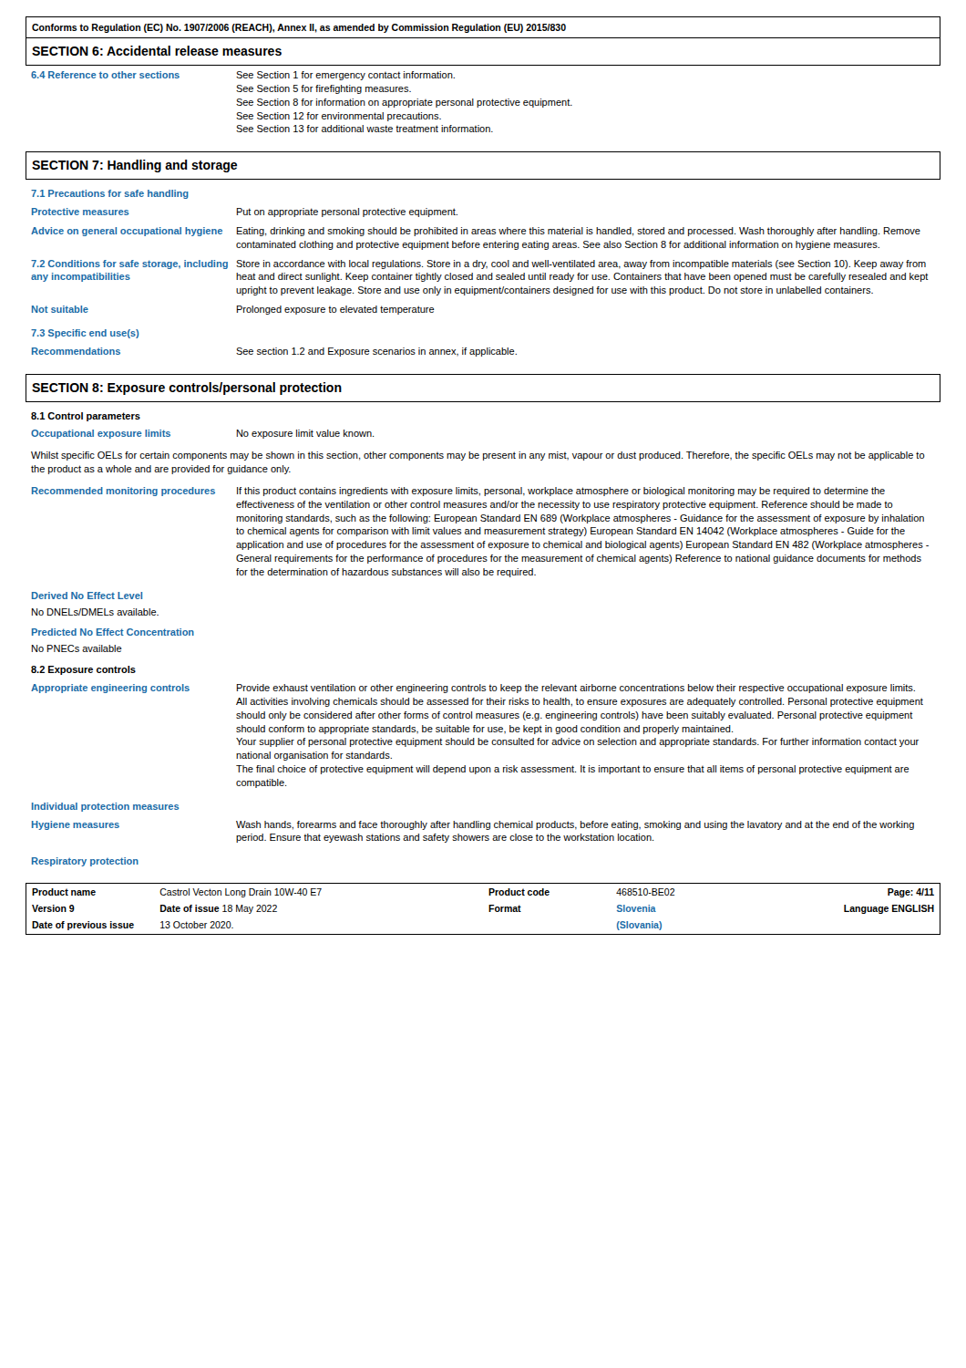Conforms to Regulation (EC) No. 1907/2006 (REACH), Annex II, as amended by Commission Regulation (EU) 2015/830
SECTION 6: Accidental release measures
| 6.4 Reference to other sections | See Section 1 for emergency contact information. See Section 5 for firefighting measures. See Section 8 for information on appropriate personal protective equipment. See Section 12 for environmental precautions. See Section 13 for additional waste treatment information. |
SECTION 7: Handling and storage
7.1 Precautions for safe handling
| Protective measures | Put on appropriate personal protective equipment. |
| Advice on general occupational hygiene | Eating, drinking and smoking should be prohibited in areas where this material is handled, stored and processed. Wash thoroughly after handling. Remove contaminated clothing and protective equipment before entering eating areas. See also Section 8 for additional information on hygiene measures. |
| 7.2 Conditions for safe storage, including any incompatibilities | Store in accordance with local regulations. Store in a dry, cool and well-ventilated area, away from incompatible materials (see Section 10). Keep away from heat and direct sunlight. Keep container tightly closed and sealed until ready for use. Containers that have been opened must be carefully resealed and kept upright to prevent leakage. Store and use only in equipment/containers designed for use with this product. Do not store in unlabelled containers. |
| Not suitable | Prolonged exposure to elevated temperature |
7.3 Specific end use(s)
| Recommendations | See section 1.2 and Exposure scenarios in annex, if applicable. |
SECTION 8: Exposure controls/personal protection
8.1 Control parameters
| Occupational exposure limits | No exposure limit value known. |
Whilst specific OELs for certain components may be shown in this section, other components may be present in any mist, vapour or dust produced. Therefore, the specific OELs may not be applicable to the product as a whole and are provided for guidance only.
| Recommended monitoring procedures | If this product contains ingredients with exposure limits, personal, workplace atmosphere or biological monitoring may be required to determine the effectiveness of the ventilation or other control measures and/or the necessity to use respiratory protective equipment. Reference should be made to monitoring standards, such as the following: European Standard EN 689 (Workplace atmospheres - Guidance for the assessment of exposure by inhalation to chemical agents for comparison with limit values and measurement strategy) European Standard EN 14042 (Workplace atmospheres - Guide for the application and use of procedures for the assessment of exposure to chemical and biological agents) European Standard EN 482 (Workplace atmospheres - General requirements for the performance of procedures for the measurement of chemical agents) Reference to national guidance documents for methods for the determination of hazardous substances will also be required. |
Derived No Effect Level
No DNELs/DMELs available.
Predicted No Effect Concentration
No PNECs available
8.2 Exposure controls
| Appropriate engineering controls | Provide exhaust ventilation or other engineering controls to keep the relevant airborne concentrations below their respective occupational exposure limits. All activities involving chemicals should be assessed for their risks to health, to ensure exposures are adequately controlled. Personal protective equipment should only be considered after other forms of control measures (e.g. engineering controls) have been suitably evaluated. Personal protective equipment should conform to appropriate standards, be suitable for use, be kept in good condition and properly maintained. Your supplier of personal protective equipment should be consulted for advice on selection and appropriate standards. For further information contact your national organisation for standards. The final choice of protective equipment will depend upon a risk assessment. It is important to ensure that all items of personal protective equipment are compatible. |
Individual protection measures
| Hygiene measures | Wash hands, forearms and face thoroughly after handling chemical products, before eating, smoking and using the lavatory and at the end of the working period. Ensure that eyewash stations and safety showers are close to the workstation location. |
Respiratory protection
| Product name | Castrol Vecton Long Drain 10W-40 E7 | Product code | 468510-BE02 | Page: 4/11 |
| Version 9 | Date of issue 18 May 2022 | Format | Slovenia | Language ENGLISH |
| Date of previous issue | 13 October 2020. | | (Slovania) | |